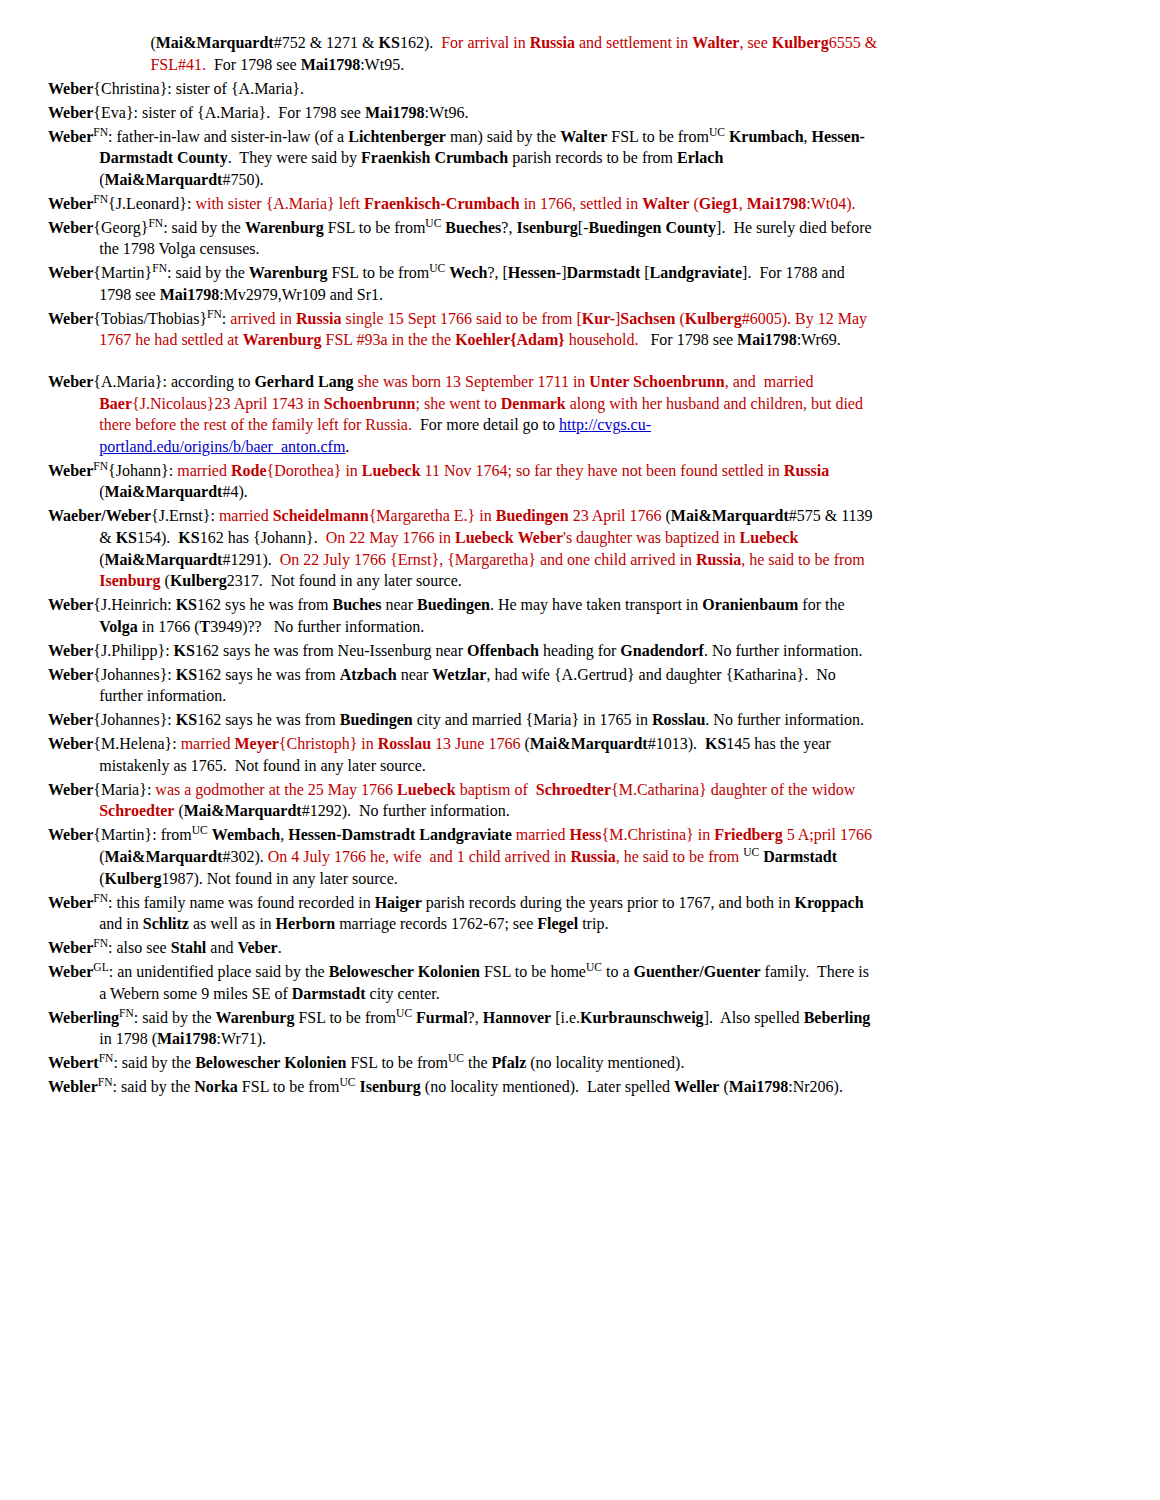(Mai&Marquardt#752 & 1271 & KS162). For arrival in Russia and settlement in Walter, see Kulberg6555 & FSL#41. For 1798 see Mai1798:Wt95.
Weber{Christina}: sister of {A.Maria}.
Weber{Eva}: sister of {A.Maria}. For 1798 see Mai1798:Wt96.
WeberFN: father-in-law and sister-in-law (of a Lichtenberger man) said by the Walter FSL to be fromUC Krumbach, Hessen-Darmstadt County. They were said by Fraenkish Crumbach parish records to be from Erlach (Mai&Marquardt#750).
WeberFN{J.Leonard}: with sister {A.Maria} left Fraenkisch-Crumbach in 1766, settled in Walter (Gieg1, Mai1798:Wt04).
Weber{Georg}FN: said by the Warenburg FSL to be fromUC Bueches?, Isenburg[-Buedingen County]. He surely died before the 1798 Volga censuses.
Weber{Martin}FN: said by the Warenburg FSL to be fromUC Wech?, [Hessen-]Darmstadt [Landgraviate]. For 1788 and 1798 see Mai1798:Mv2979,Wr109 and Sr1.
Weber{Tobias/Thobias}FN: arrived in Russia single 15 Sept 1766 said to be from [Kur-]Sachsen (Kulberg#6005). By 12 May 1767 he had settled at Warenburg FSL #93a in the the Koehler{Adam} household. For 1798 see Mai1798:Wr69.
Weber{A.Maria}: according to Gerhard Lang she was born 13 September 1711 in Unter Schoenbrunn, and married Baer{J.Nicolaus}23 April 1743 in Schoenbrunn; she went to Denmark along with her husband and children, but died there before the rest of the family left for Russia. For more detail go to http://cvgs.cu-portland.edu/origins/b/baer_anton.cfm.
WeberFN{Johann}: married Rode{Dorothea} in Luebeck 11 Nov 1764; so far they have not been found settled in Russia (Mai&Marquardt#4).
Waeber/Weber{J.Ernst}: married Scheidelmann{Margaretha E.} in Buedingen 23 April 1766 (Mai&Marquardt#575 & 1139 & KS154). KS162 has {Johann}. On 22 May 1766 in Luebeck Weber's daughter was baptized in Luebeck (Mai&Marquardt#1291). On 22 July 1766 {Ernst}, {Margaretha} and one child arrived in Russia, he said to be from Isenburg (Kulberg2317. Not found in any later source.
Weber{J.Heinrich: KS162 sys he was from Buches near Buedingen. He may have taken transport in Oranienbaum for the Volga in 1766 (T3949)?? No further information.
Weber{J.Philipp}: KS162 says he was from Neu-Issenburg near Offenbach heading for Gnadendorf. No further information.
Weber{Johannes}: KS162 says he was from Atzbach near Wetzlar, had wife {A.Gertrud} and daughter {Katharina}. No further information.
Weber{Johannes}: KS162 says he was from Buedingen city and married {Maria} in 1765 in Rosslau. No further information.
Weber{M.Helena}: married Meyer{Christoph} in Rosslau 13 June 1766 (Mai&Marquardt#1013). KS145 has the year mistakenly as 1765. Not found in any later source.
Weber{Maria}: was a godmother at the 25 May 1766 Luebeck baptism of Schroedter{M.Catharina} daughter of the widow Schroedter (Mai&Marquardt#1292). No further information.
Weber{Martin}: fromUC Wembach, Hessen-Damstradt Landgraviate married Hess{M.Christina} in Friedberg 5 A;pril 1766 (Mai&Marquardt#302). On 4 July 1766 he, wife and 1 child arrived in Russia, he said to be from UC Darmstadt (Kulberg1987). Not found in any later source.
WeberFN: this family name was found recorded in Haiger parish records during the years prior to 1767, and both in Kroppach and in Schlitz as well as in Herborn marriage records 1762-67; see Flegel trip.
WeberFN: also see Stahl and Veber.
WeberGL: an unidentified place said by the Belowescher Kolonien FSL to be homeUC to a Guenther/Guenter family. There is a Webern some 9 miles SE of Darmstadt city center.
WeberlingFN: said by the Warenburg FSL to be fromUC Furmal?, Hannover [i.e.Kurbraunschweig]. Also spelled Beberling in 1798 (Mai1798:Wr71).
WebertFN: said by the Belowescher Kolonien FSL to be fromUC the Pfalz (no locality mentioned).
WeblerFN: said by the Norka FSL to be fromUC Isenburg (no locality mentioned). Later spelled Weller (Mai1798:Nr206).